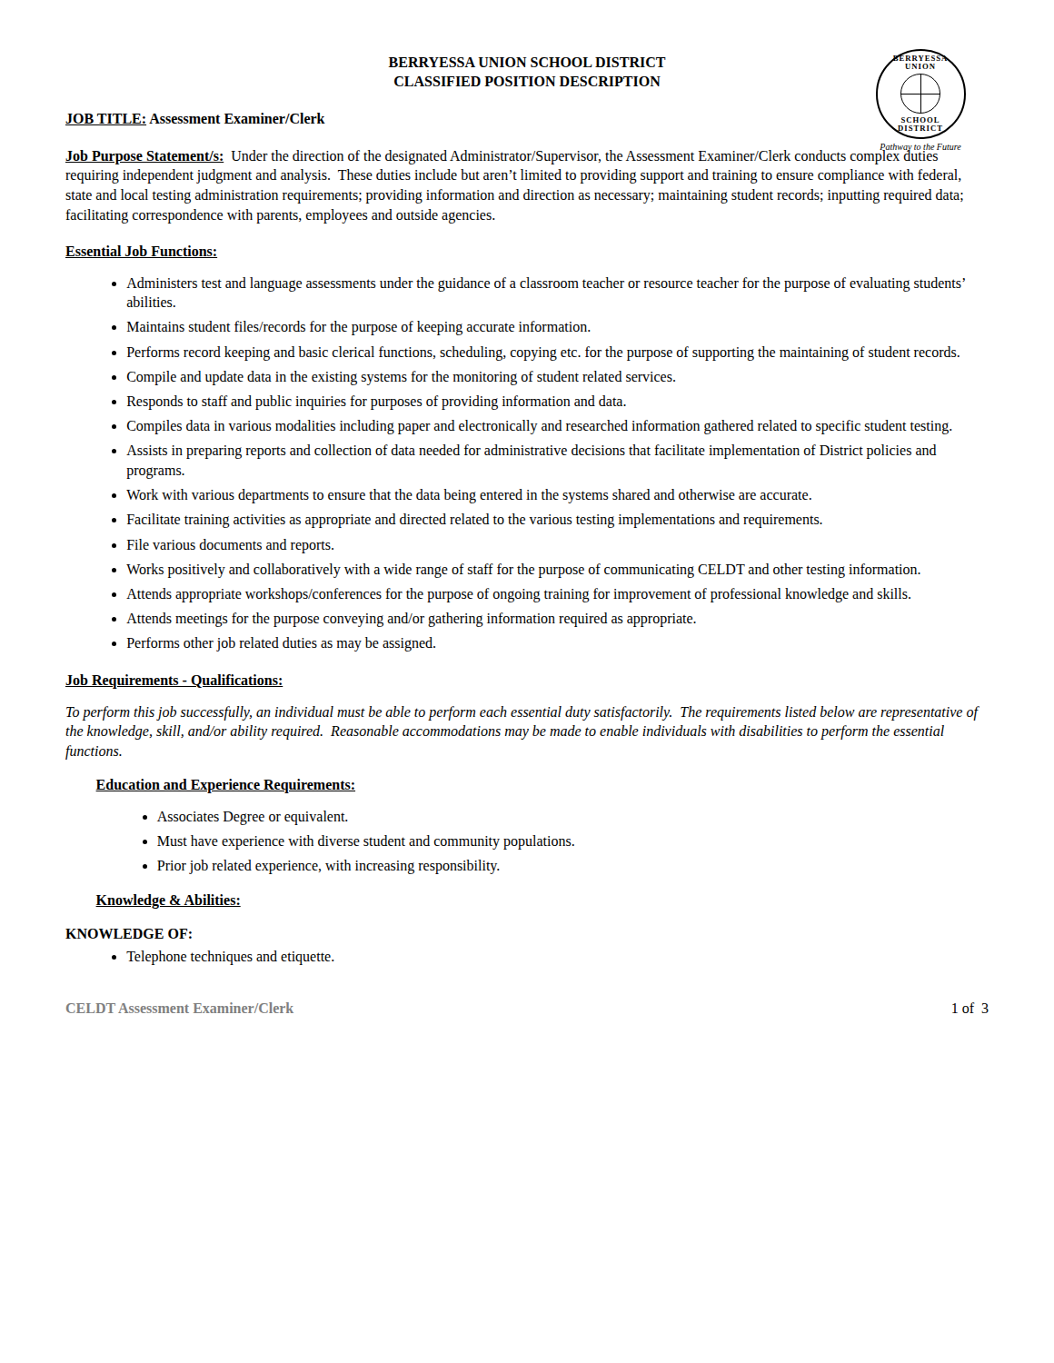BERRYESSA UNION SCHOOL DISTRICT
Pathway to the Future
BERRYESSA UNION SCHOOL DISTRICT CLASSIFIED POSITION DESCRIPTION
JOB TITLE: Assessment Examiner/Clerk
Job Purpose Statement/s: Under the direction of the designated Administrator/Supervisor, the Assessment Examiner/Clerk conducts complex duties requiring independent judgment and analysis. These duties include but aren’t limited to providing support and training to ensure compliance with federal, state and local testing administration requirements; providing information and direction as necessary; maintaining student records; inputting required data; facilitating correspondence with parents, employees and outside agencies.
Essential Job Functions:
Administers test and language assessments under the guidance of a classroom teacher or resource teacher for the purpose of evaluating students’ abilities.
Maintains student files/records for the purpose of keeping accurate information.
Performs record keeping and basic clerical functions, scheduling, copying etc. for the purpose of supporting the maintaining of student records.
Compile and update data in the existing systems for the monitoring of student related services.
Responds to staff and public inquiries for purposes of providing information and data.
Compiles data in various modalities including paper and electronically and researched information gathered related to specific student testing.
Assists in preparing reports and collection of data needed for administrative decisions that facilitate implementation of District policies and programs.
Work with various departments to ensure that the data being entered in the systems shared and otherwise are accurate.
Facilitate training activities as appropriate and directed related to the various testing implementations and requirements.
File various documents and reports.
Works positively and collaboratively with a wide range of staff for the purpose of communicating CELDT and other testing information.
Attends appropriate workshops/conferences for the purpose of ongoing training for improvement of professional knowledge and skills.
Attends meetings for the purpose conveying and/or gathering information required as appropriate.
Performs other job related duties as may be assigned.
Job Requirements - Qualifications:
To perform this job successfully, an individual must be able to perform each essential duty satisfactorily. The requirements listed below are representative of the knowledge, skill, and/or ability required. Reasonable accommodations may be made to enable individuals with disabilities to perform the essential functions.
Education and Experience Requirements:
Associates Degree or equivalent.
Must have experience with diverse student and community populations.
Prior job related experience, with increasing responsibility.
Knowledge & Abilities:
KNOWLEDGE OF:
Telephone techniques and etiquette.
CELDT Assessment Examiner/Clerk 1 of 3